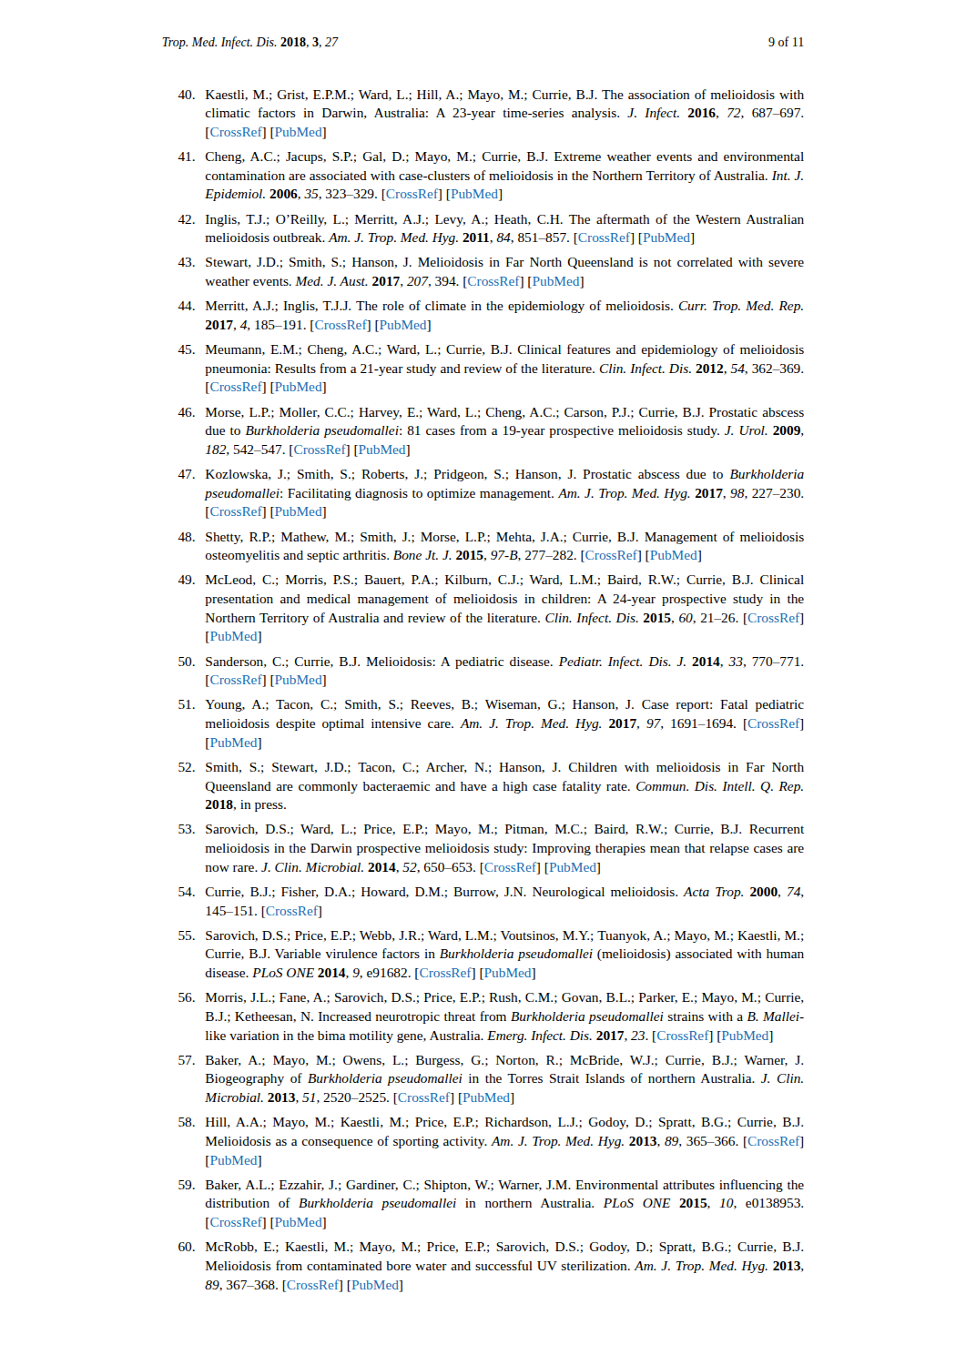Trop. Med. Infect. Dis. 2018, 3, 27
9 of 11
Kaestli, M.; Grist, E.P.M.; Ward, L.; Hill, A.; Mayo, M.; Currie, B.J. The association of melioidosis with climatic factors in Darwin, Australia: A 23-year time-series analysis. J. Infect. 2016, 72, 687–697. CrossRef PubMed
Cheng, A.C.; Jacups, S.P.; Gal, D.; Mayo, M.; Currie, B.J. Extreme weather events and environmental contamination are associated with case-clusters of melioidosis in the Northern Territory of Australia. Int. J. Epidemiol. 2006, 35, 323–329. CrossRef PubMed
Inglis, T.J.; O’Reilly, L.; Merritt, A.J.; Levy, A.; Heath, C.H. The aftermath of the Western Australian melioidosis outbreak. Am. J. Trop. Med. Hyg. 2011, 84, 851–857. CrossRef PubMed
Stewart, J.D.; Smith, S.; Hanson, J. Melioidosis in Far North Queensland is not correlated with severe weather events. Med. J. Aust. 2017, 207, 394. CrossRef PubMed
Merritt, A.J.; Inglis, T.J.J. The role of climate in the epidemiology of melioidosis. Curr. Trop. Med. Rep. 2017, 4, 185–191. CrossRef PubMed
Meumann, E.M.; Cheng, A.C.; Ward, L.; Currie, B.J. Clinical features and epidemiology of melioidosis pneumonia: Results from a 21-year study and review of the literature. Clin. Infect. Dis. 2012, 54, 362–369. CrossRef PubMed
Morse, L.P.; Moller, C.C.; Harvey, E.; Ward, L.; Cheng, A.C.; Carson, P.J.; Currie, B.J. Prostatic abscess due to Burkholderia pseudomallei: 81 cases from a 19-year prospective melioidosis study. J. Urol. 2009, 182, 542–547. CrossRef PubMed
Kozlowska, J.; Smith, S.; Roberts, J.; Pridgeon, S.; Hanson, J. Prostatic abscess due to Burkholderia pseudomallei: Facilitating diagnosis to optimize management. Am. J. Trop. Med. Hyg. 2017, 98, 227–230. CrossRef PubMed
Shetty, R.P.; Mathew, M.; Smith, J.; Morse, L.P.; Mehta, J.A.; Currie, B.J. Management of melioidosis osteomyelitis and septic arthritis. Bone Jt. J. 2015, 97-B, 277–282. CrossRef PubMed
McLeod, C.; Morris, P.S.; Bauert, P.A.; Kilburn, C.J.; Ward, L.M.; Baird, R.W.; Currie, B.J. Clinical presentation and medical management of melioidosis in children: A 24-year prospective study in the Northern Territory of Australia and review of the literature. Clin. Infect. Dis. 2015, 60, 21–26. CrossRef PubMed
Sanderson, C.; Currie, B.J. Melioidosis: A pediatric disease. Pediatr. Infect. Dis. J. 2014, 33, 770–771. CrossRef PubMed
Young, A.; Tacon, C.; Smith, S.; Reeves, B.; Wiseman, G.; Hanson, J. Case report: Fatal pediatric melioidosis despite optimal intensive care. Am. J. Trop. Med. Hyg. 2017, 97, 1691–1694. CrossRef PubMed
Smith, S.; Stewart, J.D.; Tacon, C.; Archer, N.; Hanson, J. Children with melioidosis in Far North Queensland are commonly bacteraemic and have a high case fatality rate. Commun. Dis. Intell. Q. Rep. 2018, in press.
Sarovich, D.S.; Ward, L.; Price, E.P.; Mayo, M.; Pitman, M.C.; Baird, R.W.; Currie, B.J. Recurrent melioidosis in the Darwin prospective melioidosis study: Improving therapies mean that relapse cases are now rare. J. Clin. Microbial. 2014, 52, 650–653. CrossRef PubMed
Currie, B.J.; Fisher, D.A.; Howard, D.M.; Burrow, J.N. Neurological melioidosis. Acta Trop. 2000, 74, 145–151. CrossRef
Sarovich, D.S.; Price, E.P.; Webb, J.R.; Ward, L.M.; Voutsinos, M.Y.; Tuanyok, A.; Mayo, M.; Kaestli, M.; Currie, B.J. Variable virulence factors in Burkholderia pseudomallei (melioidosis) associated with human disease. PLoS ONE 2014, 9, e91682. CrossRef PubMed
Morris, J.L.; Fane, A.; Sarovich, D.S.; Price, E.P.; Rush, C.M.; Govan, B.L.; Parker, E.; Mayo, M.; Currie, B.J.; Ketheesan, N. Increased neurotropic threat from Burkholderia pseudomallei strains with a B. Mallei-like variation in the bima motility gene, Australia. Emerg. Infect. Dis. 2017, 23. CrossRef PubMed
Baker, A.; Mayo, M.; Owens, L.; Burgess, G.; Norton, R.; McBride, W.J.; Currie, B.J.; Warner, J. Biogeography of Burkholderia pseudomallei in the Torres Strait Islands of northern Australia. J. Clin. Microbial. 2013, 51, 2520–2525. CrossRef PubMed
Hill, A.A.; Mayo, M.; Kaestli, M.; Price, E.P.; Richardson, L.J.; Godoy, D.; Spratt, B.G.; Currie, B.J. Melioidosis as a consequence of sporting activity. Am. J. Trop. Med. Hyg. 2013, 89, 365–366. CrossRef PubMed
Baker, A.L.; Ezzahir, J.; Gardiner, C.; Shipton, W.; Warner, J.M. Environmental attributes influencing the distribution of Burkholderia pseudomallei in northern Australia. PLoS ONE 2015, 10, e0138953. CrossRef PubMed
McRobb, E.; Kaestli, M.; Mayo, M.; Price, E.P.; Sarovich, D.S.; Godoy, D.; Spratt, B.G.; Currie, B.J. Melioidosis from contaminated bore water and successful UV sterilization. Am. J. Trop. Med. Hyg. 2013, 89, 367–368. CrossRef PubMed